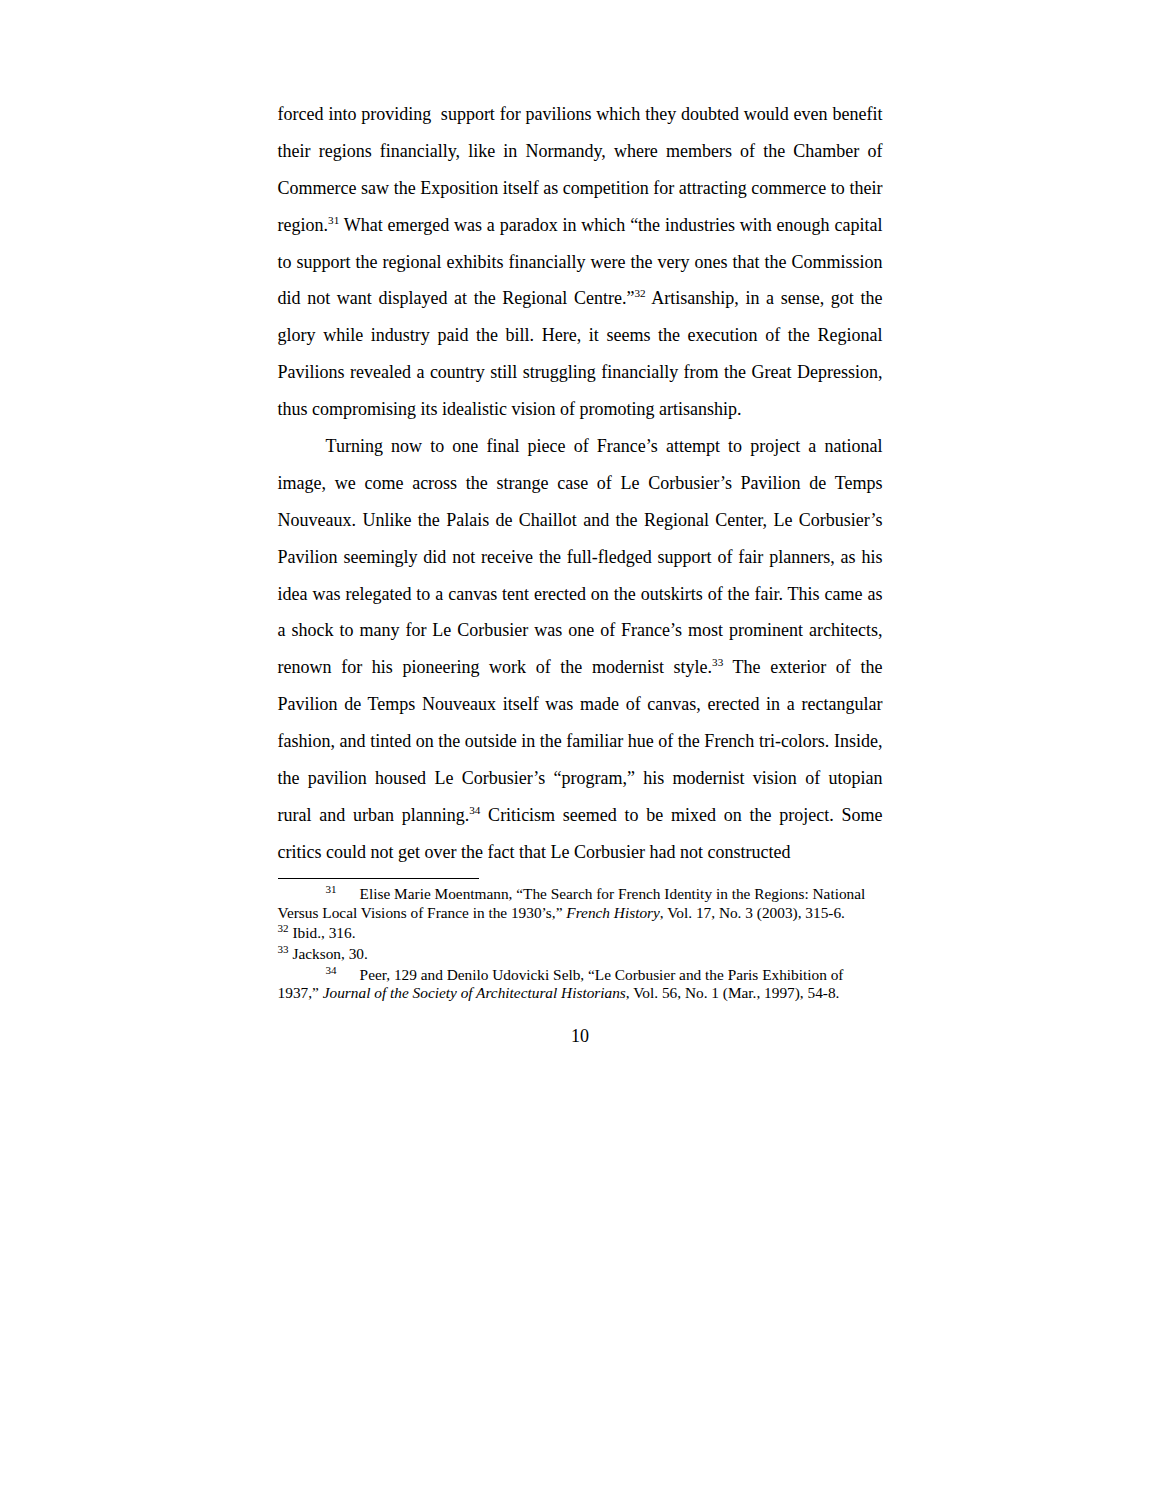forced into providing support for pavilions which they doubted would even benefit their regions financially, like in Normandy, where members of the Chamber of Commerce saw the Exposition itself as competition for attracting commerce to their region.31 What emerged was a paradox in which “the industries with enough capital to support the regional exhibits financially were the very ones that the Commission did not want displayed at the Regional Centre.”32 Artisanship, in a sense, got the glory while industry paid the bill. Here, it seems the execution of the Regional Pavilions revealed a country still struggling financially from the Great Depression, thus compromising its idealistic vision of promoting artisanship.
Turning now to one final piece of France’s attempt to project a national image, we come across the strange case of Le Corbusier’s Pavilion de Temps Nouveaux. Unlike the Palais de Chaillot and the Regional Center, Le Corbusier’s Pavilion seemingly did not receive the full-fledged support of fair planners, as his idea was relegated to a canvas tent erected on the outskirts of the fair. This came as a shock to many for Le Corbusier was one of France’s most prominent architects, renown for his pioneering work of the modernist style.33 The exterior of the Pavilion de Temps Nouveaux itself was made of canvas, erected in a rectangular fashion, and tinted on the outside in the familiar hue of the French tri-colors. Inside, the pavilion housed Le Corbusier’s “program,” his modernist vision of utopian rural and urban planning.34 Criticism seemed to be mixed on the project. Some critics could not get over the fact that Le Corbusier had not constructed
31 Elise Marie Moentmann, “The Search for French Identity in the Regions: National Versus Local Visions of France in the 1930’s,” French History, Vol. 17, No. 3 (2003), 315-6.
32 Ibid., 316.
33 Jackson, 30.
34 Peer, 129 and Denilo Udovicki Selb, “Le Corbusier and the Paris Exhibition of 1937,” Journal of the Society of Architectural Historians, Vol. 56, No. 1 (Mar., 1997), 54-8.
10